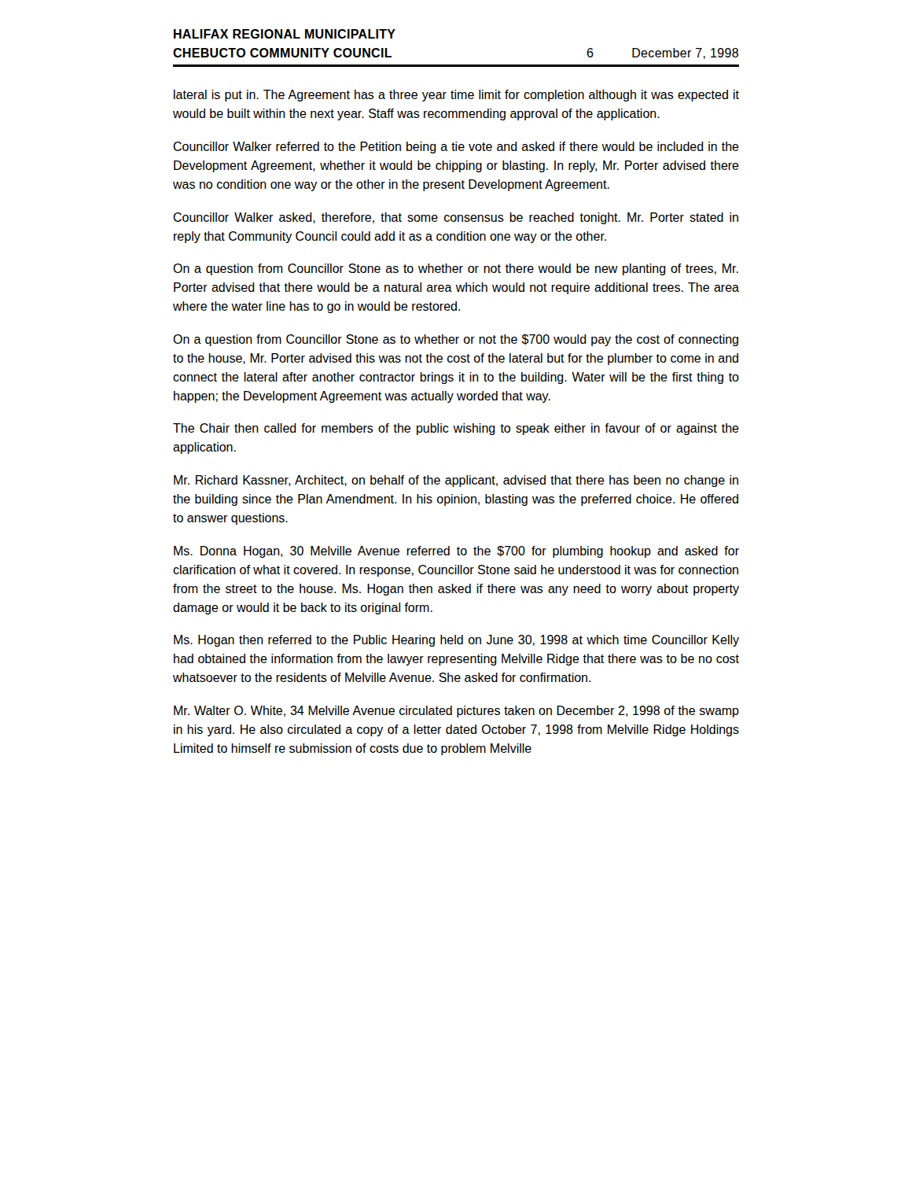HALIFAX REGIONAL MUNICIPALITY
CHEBUCTO COMMUNITY COUNCIL 6 December 7, 1998
lateral is put in. The Agreement has a three year time limit for completion although it was expected it would be built within the next year. Staff was recommending approval of the application.
Councillor Walker referred to the Petition being a tie vote and asked if there would be included in the Development Agreement, whether it would be chipping or blasting. In reply, Mr. Porter advised there was no condition one way or the other in the present Development Agreement.
Councillor Walker asked, therefore, that some consensus be reached tonight. Mr. Porter stated in reply that Community Council could add it as a condition one way or the other.
On a question from Councillor Stone as to whether or not there would be new planting of trees, Mr. Porter advised that there would be a natural area which would not require additional trees. The area where the water line has to go in would be restored.
On a question from Councillor Stone as to whether or not the $700 would pay the cost of connecting to the house, Mr. Porter advised this was not the cost of the lateral but for the plumber to come in and connect the lateral after another contractor brings it in to the building. Water will be the first thing to happen; the Development Agreement was actually worded that way.
The Chair then called for members of the public wishing to speak either in favour of or against the application.
Mr. Richard Kassner, Architect, on behalf of the applicant, advised that there has been no change in the building since the Plan Amendment. In his opinion, blasting was the preferred choice. He offered to answer questions.
Ms. Donna Hogan, 30 Melville Avenue referred to the $700 for plumbing hookup and asked for clarification of what it covered. In response, Councillor Stone said he understood it was for connection from the street to the house. Ms. Hogan then asked if there was any need to worry about property damage or would it be back to its original form.
Ms. Hogan then referred to the Public Hearing held on June 30, 1998 at which time Councillor Kelly had obtained the information from the lawyer representing Melville Ridge that there was to be no cost whatsoever to the residents of Melville Avenue. She asked for confirmation.
Mr. Walter O. White, 34 Melville Avenue circulated pictures taken on December 2, 1998 of the swamp in his yard. He also circulated a copy of a letter dated October 7, 1998 from Melville Ridge Holdings Limited to himself re submission of costs due to problem Melville